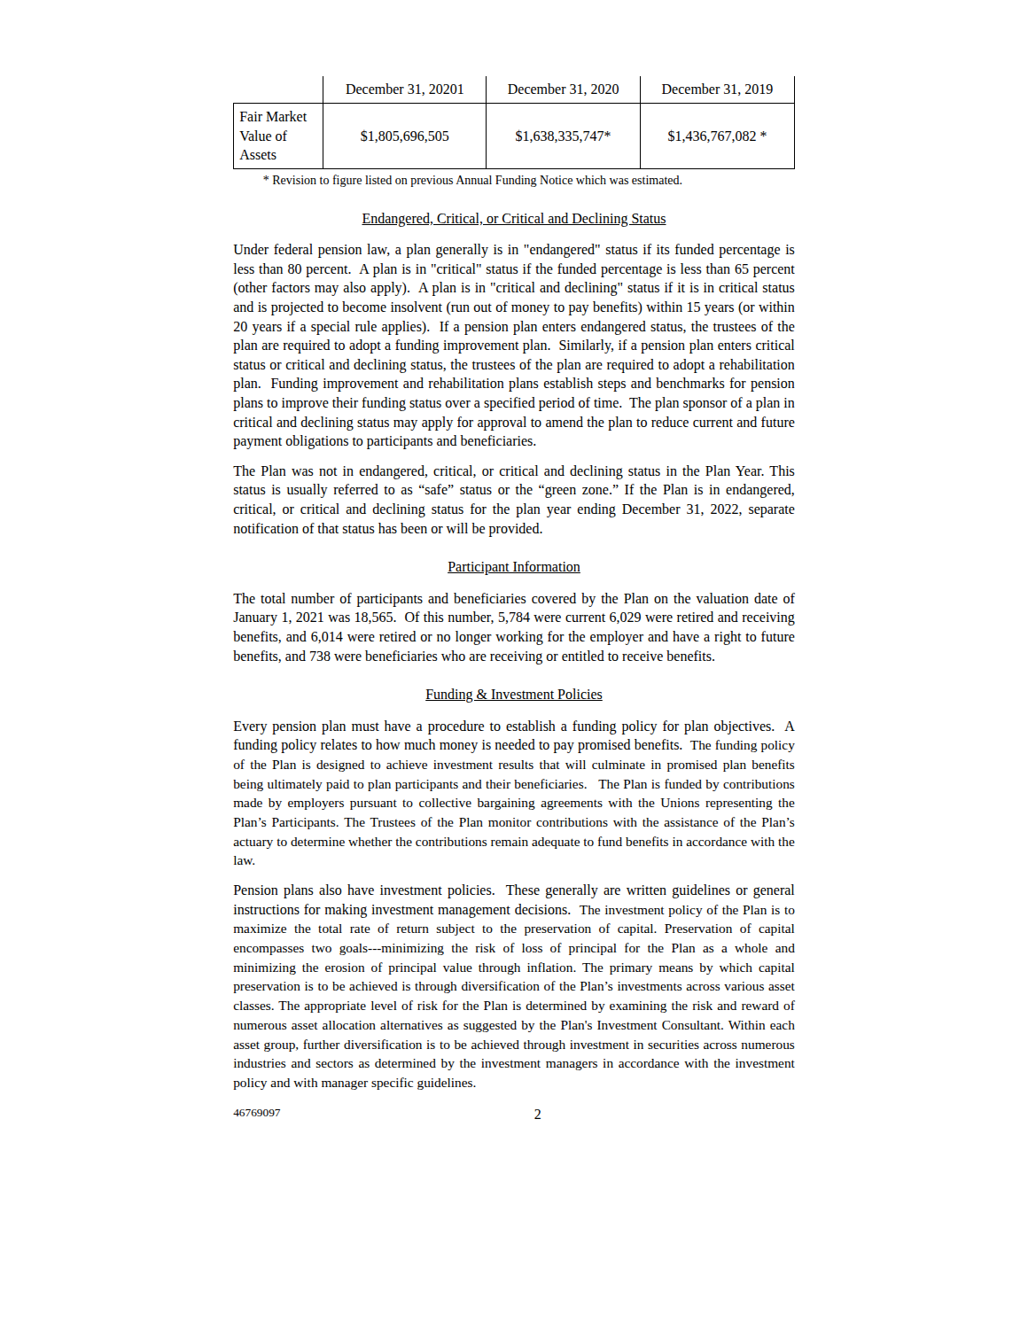| | December 31, 20201 | December 31, 2020 | December 31, 2019 |
| Fair Market Value of Assets | $1,805,696,505 | $1,638,335,747* | $1,436,767,082 * |
* Revision to figure listed on previous Annual Funding Notice which was estimated.
Endangered, Critical, or Critical and Declining Status
Under federal pension law, a plan generally is in "endangered" status if its funded percentage is less than 80 percent. A plan is in "critical" status if the funded percentage is less than 65 percent (other factors may also apply). A plan is in "critical and declining" status if it is in critical status and is projected to become insolvent (run out of money to pay benefits) within 15 years (or within 20 years if a special rule applies). If a pension plan enters endangered status, the trustees of the plan are required to adopt a funding improvement plan. Similarly, if a pension plan enters critical status or critical and declining status, the trustees of the plan are required to adopt a rehabilitation plan. Funding improvement and rehabilitation plans establish steps and benchmarks for pension plans to improve their funding status over a specified period of time. The plan sponsor of a plan in critical and declining status may apply for approval to amend the plan to reduce current and future payment obligations to participants and beneficiaries.
The Plan was not in endangered, critical, or critical and declining status in the Plan Year. This status is usually referred to as “safe” status or the “green zone.” If the Plan is in endangered, critical, or critical and declining status for the plan year ending December 31, 2022, separate notification of that status has been or will be provided.
Participant Information
The total number of participants and beneficiaries covered by the Plan on the valuation date of January 1, 2021 was 18,565. Of this number, 5,784 were current 6,029 were retired and receiving benefits, and 6,014 were retired or no longer working for the employer and have a right to future benefits, and 738 were beneficiaries who are receiving or entitled to receive benefits.
Funding & Investment Policies
Every pension plan must have a procedure to establish a funding policy for plan objectives. A funding policy relates to how much money is needed to pay promised benefits. The funding policy of the Plan is designed to achieve investment results that will culminate in promised plan benefits being ultimately paid to plan participants and their beneficiaries. The Plan is funded by contributions made by employers pursuant to collective bargaining agreements with the Unions representing the Plan’s Participants. The Trustees of the Plan monitor contributions with the assistance of the Plan’s actuary to determine whether the contributions remain adequate to fund benefits in accordance with the law.
Pension plans also have investment policies. These generally are written guidelines or general instructions for making investment management decisions. The investment policy of the Plan is to maximize the total rate of return subject to the preservation of capital. Preservation of capital encompasses two goals---minimizing the risk of loss of principal for the Plan as a whole and minimizing the erosion of principal value through inflation. The primary means by which capital preservation is to be achieved is through diversification of the Plan’s investments across various asset classes. The appropriate level of risk for the Plan is determined by examining the risk and reward of numerous asset allocation alternatives as suggested by the Plan's Investment Consultant. Within each asset group, further diversification is to be achieved through investment in securities across numerous industries and sectors as determined by the investment managers in accordance with the investment policy and with manager specific guidelines.
46769097
2